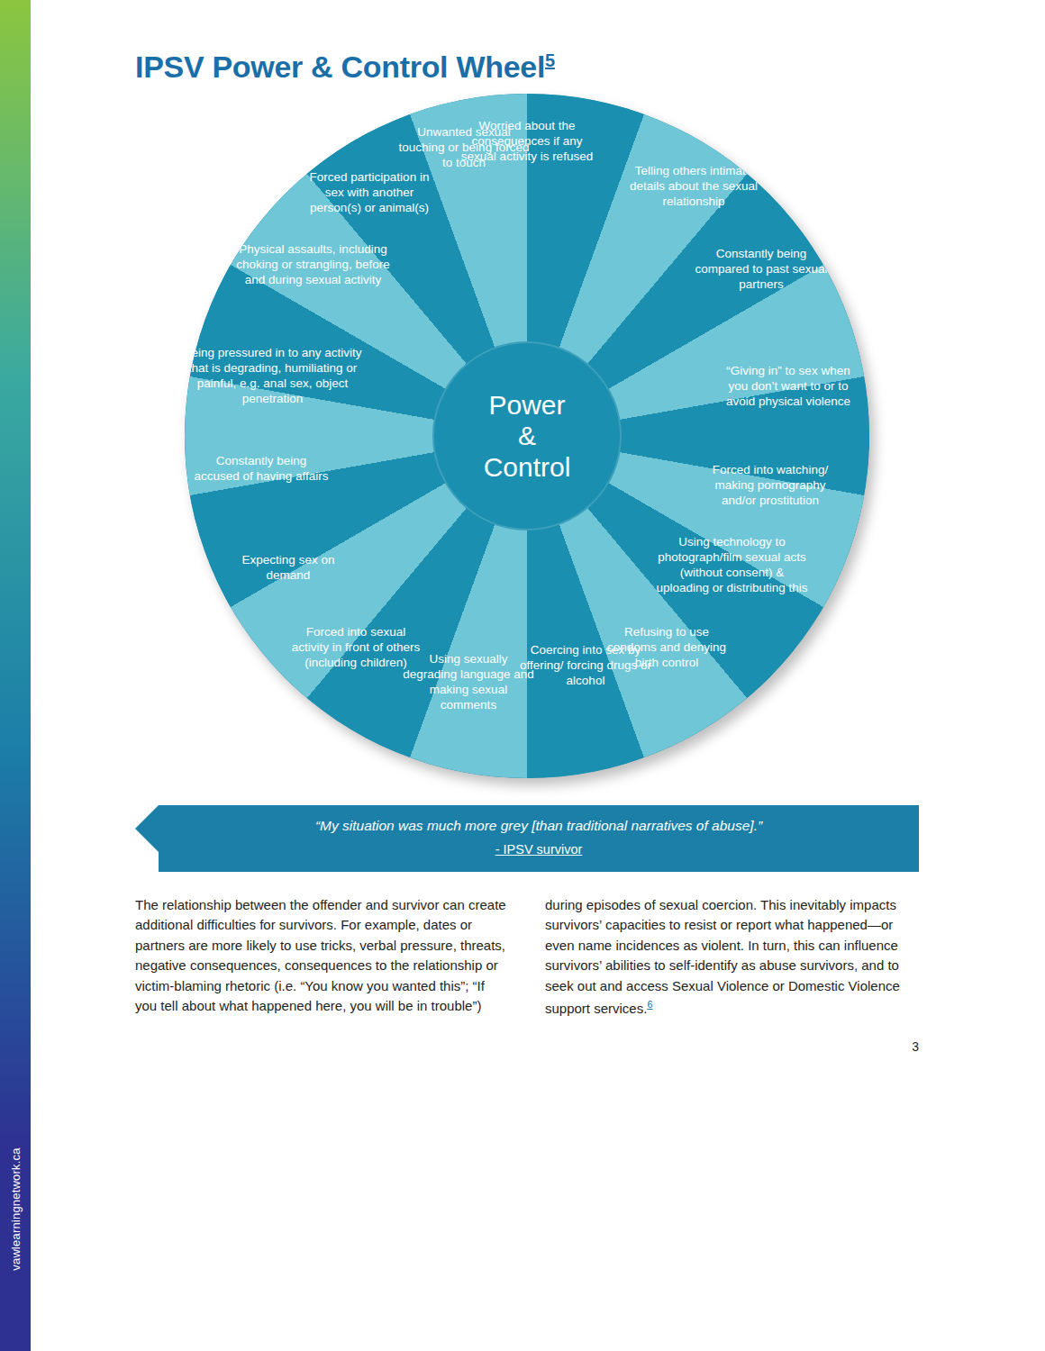vawlearningnetwork.ca
IPSV Power & Control Wheel5
Power&Control
Worried about the consequences if any sexual activity is refused
Telling others intimate details about the sexual relationship
Constantly being compared to past sexual partners
“Giving in” to sex when you don’t want to or to avoid physical violence
Forced into watching/ making pornography and/or prostitution
Using technology to photograph/film sexual acts (without consent) & uploading or distributing this
Refusing to use condoms and denying birth control
Coercing into sex by offering/ forcing drugs or alcohol
Using sexually degrading language and making sexual comments
Forced into sexual activity in front of others (including children)
Expecting sex on demand
Constantly being accused of having affairs
Being pressured in to any activity that is degrading, humiliating or painful, e.g. anal sex, object penetration
Physical assaults, including choking or strangling, before and during sexual activity
Forced participation in sex with another person(s) or animal(s)
Unwanted sexual touching or being forced to touch
“My situation was much more grey [than traditional narratives of abuse].” - IPSV survivor
The relationship between the offender and survivor can create additional difficulties for survivors. For example, dates or partners are more likely to use tricks, verbal pressure, threats, negative consequences, consequences to the relationship or victim-blaming rhetoric (i.e. “You know you wanted this”; “If you tell about what happened here, you will be in trouble”) during episodes of sexual coercion. This inevitably impacts survivors’ capacities to resist or report what happened—or even name incidences as violent. In turn, this can influence survivors’ abilities to self-identify as abuse survivors, and to seek out and access Sexual Violence or Domestic Violence support services.6
3